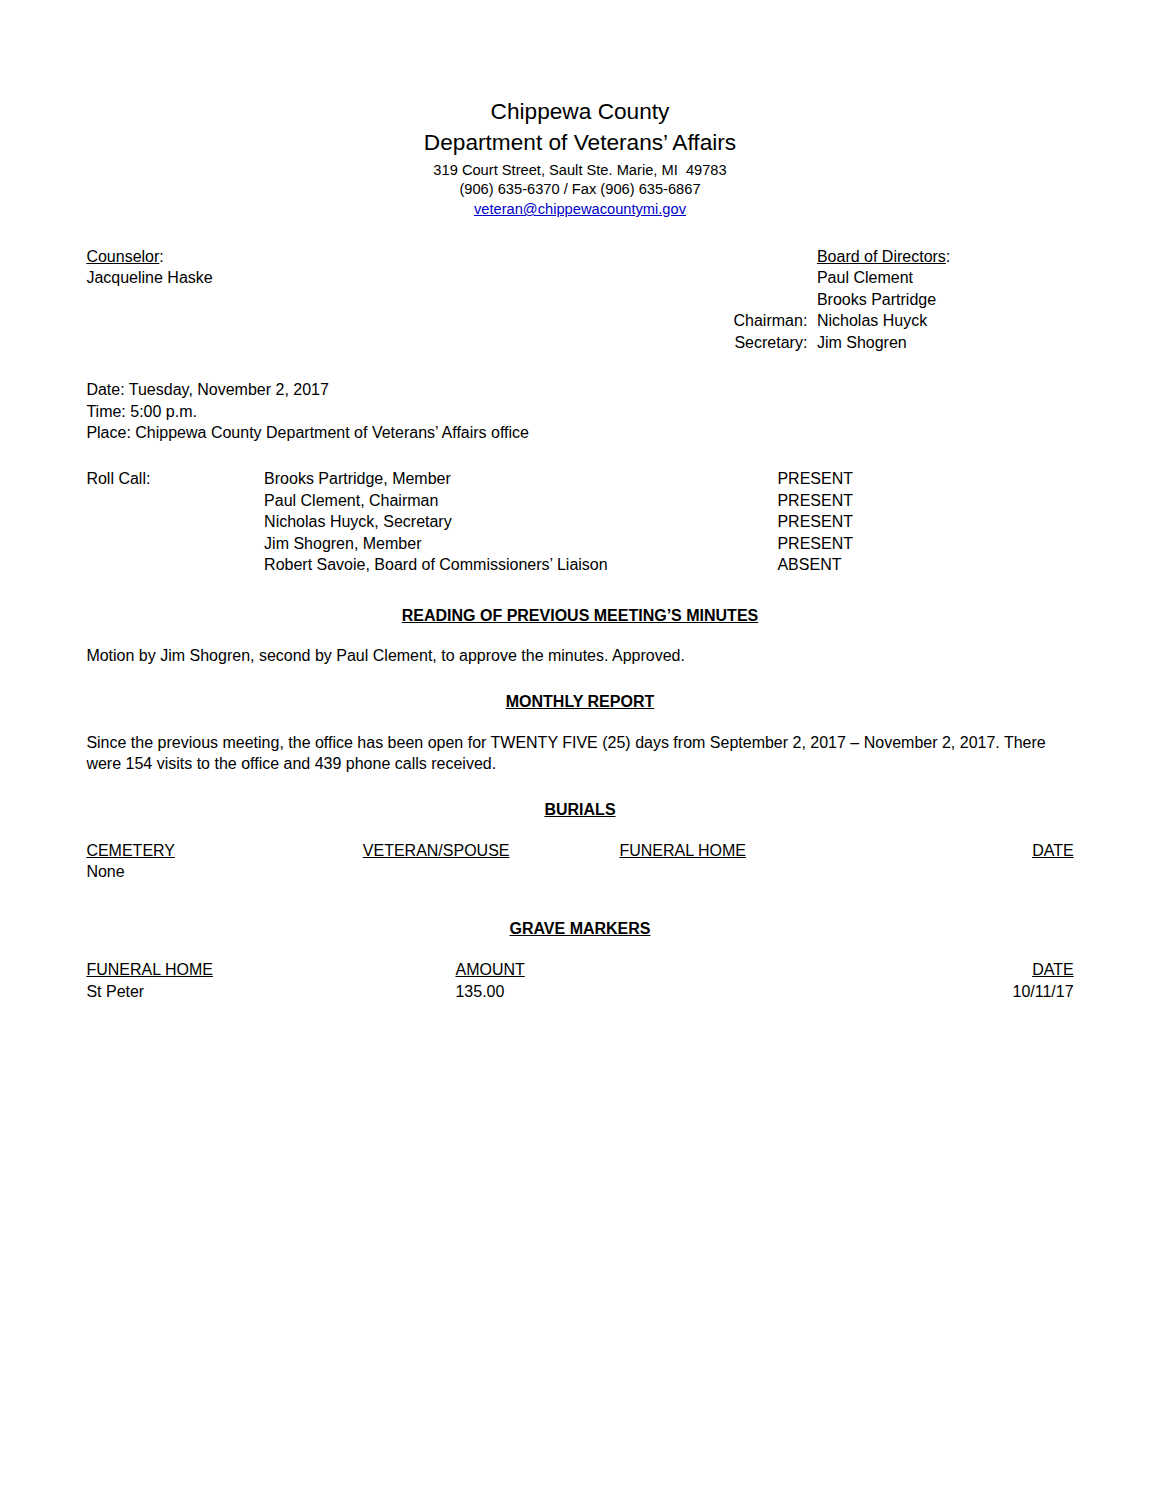Chippewa County
Department of Veterans’ Affairs
319 Court Street, Sault Ste. Marie, MI 49783
(906) 635-6370 / Fax (906) 635-6867
veteran@chippewacountymi.gov
| Counselor : | | Board of Directors : |
| Jacqueline Haske | | Paul Clement |
| | | Brooks Partridge |
| | Chairman: | Nicholas Huyck |
| | Secretary: | Jim Shogren |
Date: Tuesday, November 2, 2017
Time: 5:00 p.m.
Place: Chippewa County Department of Veterans’ Affairs office
| Roll Call: | Brooks Partridge, Member | PRESENT |
| | Paul Clement, Chairman | PRESENT |
| | Nicholas Huyck, Secretary | PRESENT |
| | Jim Shogren, Member | PRESENT |
| | Robert Savoie, Board of Commissioners’ Liaison | ABSENT |
READING OF PREVIOUS MEETING’S MINUTES
Motion by Jim Shogren, second by Paul Clement, to approve the minutes. Approved.
MONTHLY REPORT
Since the previous meeting, the office has been open for TWENTY FIVE (25) days from September 2, 2017 – November 2, 2017. There were 154 visits to the office and 439 phone calls received.
BURIALS
| CEMETERY | VETERAN/SPOUSE | FUNERAL HOME | DATE |
| --- | --- | --- | --- |
| None | | | |
GRAVE MARKERS
| FUNERAL HOME | AMOUNT | DATE |
| --- | --- | --- |
| St Peter | 135.00 | 10/11/17 |